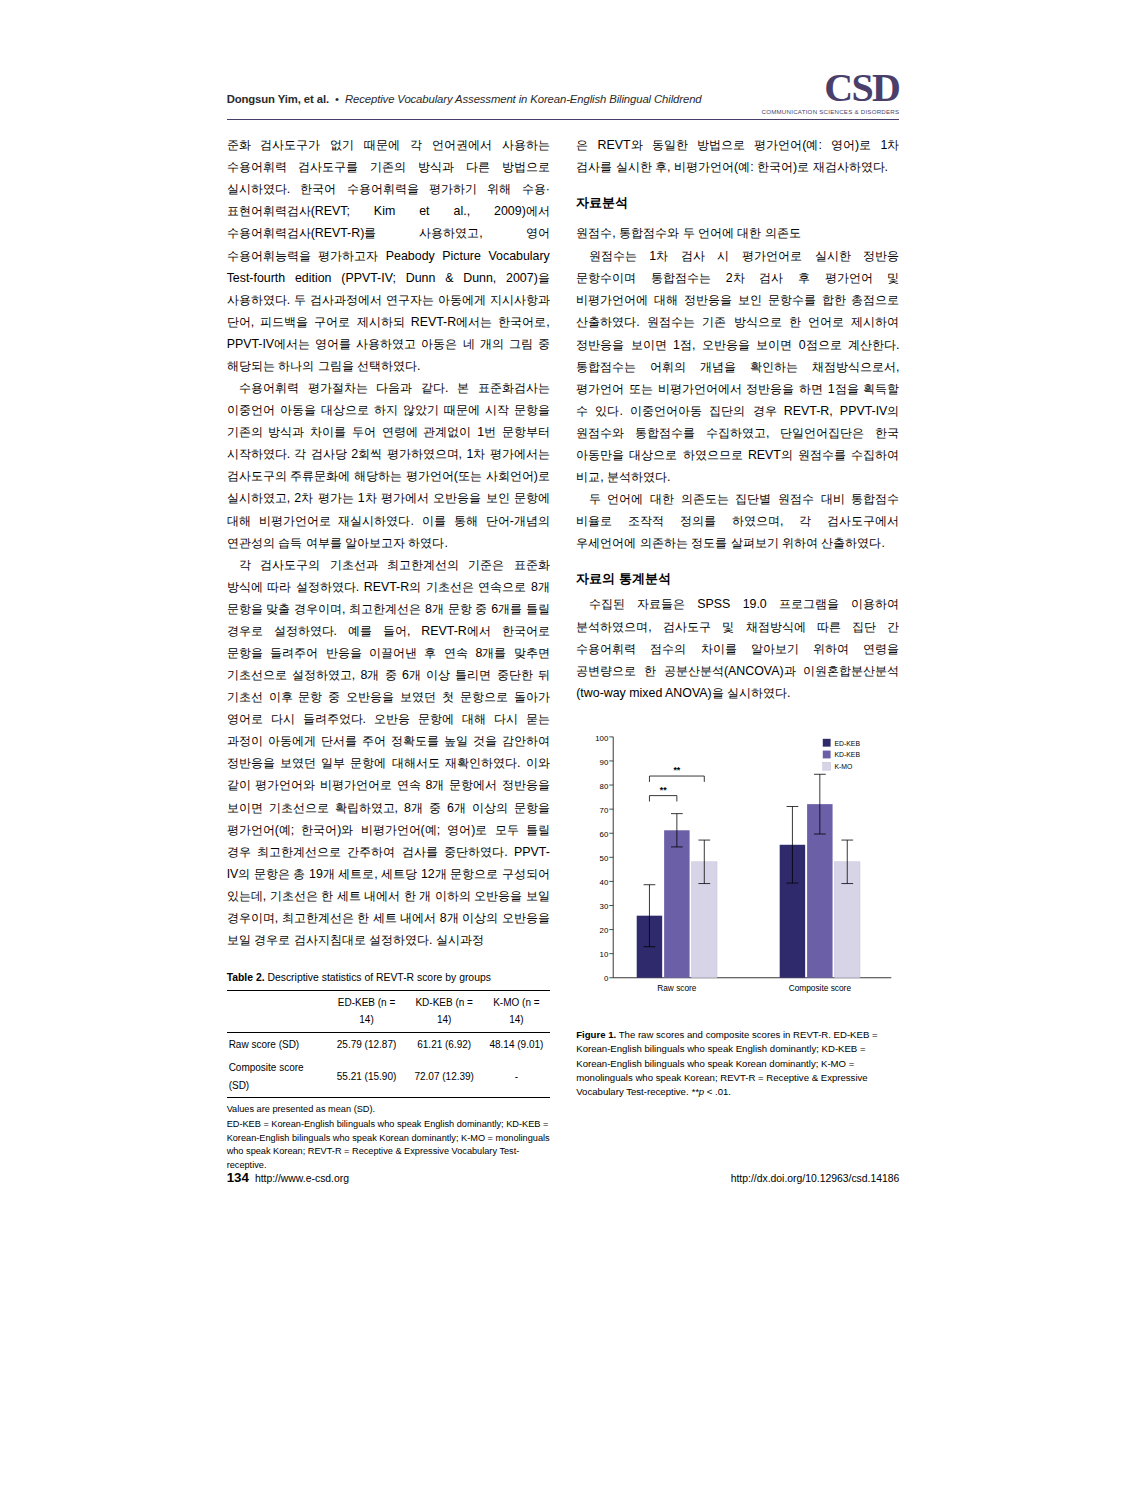Dongsun Yim, et al. • Receptive Vocabulary Assessment in Korean-English Bilingual Childrend
CSD
Communication Sciences & Disorders
준화 검사도구가 없기 때문에 각 언어권에서 사용하는 수용어휘력 검사도구를 기존의 방식과 다른 방법으로 실시하였다. 한국어 수용어휘력을 평가하기 위해 수용·표현어휘력검사(REVT; Kim et al., 2009)에서 수용어휘력검사(REVT-R)를 사용하였고, 영어 수용어휘능력을 평가하고자 Peabody Picture Vocabulary Test-fourth edition (PPVT-IV; Dunn & Dunn, 2007)을 사용하였다. 두 검사과정에서 연구자는 아동에게 지시사항과 단어, 피드백을 구어로 제시하되 REVT-R에서는 한국어로, PPVT-IV에서는 영어를 사용하였고 아동은 네 개의 그림 중 해당되는 하나의 그림을 선택하였다.
수용어휘력 평가절차는 다음과 같다. 본 표준화검사는 이중언어 아동을 대상으로 하지 않았기 때문에 시작 문항을 기존의 방식과 차이를 두어 연령에 관계없이 1번 문항부터 시작하였다. 각 검사당 2회씩 평가하였으며, 1차 평가에서는 검사도구의 주류문화에 해당하는 평가언어(또는 사회언어)로 실시하였고, 2차 평가는 1차 평가에서 오반응을 보인 문항에 대해 비평가언어로 재실시하였다. 이를 통해 단어-개념의 연관성의 습득 여부를 알아보고자 하였다.
각 검사도구의 기초선과 최고한계선의 기준은 표준화 방식에 따라 설정하였다. REVT-R의 기초선은 연속으로 8개 문항을 맞출 경우이며, 최고한계선은 8개 문항 중 6개를 틀릴 경우로 설정하였다. 예를 들어, REVT-R에서 한국어로 문항을 들려주어 반응을 이끌어낸 후 연속 8개를 맞추면 기초선으로 설정하였고, 8개 중 6개 이상 틀리면 중단한 뒤 기초선 이후 문항 중 오반응을 보였던 첫 문항으로 돌아가 영어로 다시 들려주었다. 오반응 문항에 대해 다시 묻는 과정이 아동에게 단서를 주어 정확도를 높일 것을 감안하여 정반응을 보였던 일부 문항에 대해서도 재확인하였다. 이와 같이 평가언어와 비평가언어로 연속 8개 문항에서 정반응을 보이면 기초선으로 확립하였고, 8개 중 6개 이상의 문항을 평가언어(예; 한국어)와 비평가언어(예; 영어)로 모두 틀릴 경우 최고한계선으로 간주하여 검사를 중단하였다. PPVT-IV의 문항은 총 19개 세트로, 세트당 12개 문항으로 구성되어 있는데, 기초선은 한 세트 내에서 한 개 이하의 오반응을 보일 경우이며, 최고한계선은 한 세트 내에서 8개 이상의 오반응을 보일 경우로 검사지침대로 설정하였다. 실시과정
Table 2. Descriptive statistics of REVT-R score by groups
| | ED-KEB (n = 14) | KD-KEB (n = 14) | K-MO (n = 14) |
| --- | --- | --- | --- |
| Raw score (SD) | 25.79 (12.87) | 61.21 (6.92) | 48.14 (9.01) |
| Composite score (SD) | 55.21 (15.90) | 72.07 (12.39) | - |
Values are presented as mean (SD).
ED-KEB = Korean-English bilinguals who speak English dominantly; KD-KEB = Korean-English bilinguals who speak Korean dominantly; K-MO = monolinguals who speak Korean; REVT-R = Receptive & Expressive Vocabulary Test-receptive.
은 REVT와 동일한 방법으로 평가언어(예: 영어)로 1차 검사를 실시한 후, 비평가언어(예: 한국어)로 재검사하였다.
자료분석
원점수, 통합점수와 두 언어에 대한 의존도
원점수는 1차 검사 시 평가언어로 실시한 정반응 문항수이며 통합점수는 2차 검사 후 평가언어 및 비평가언어에 대해 정반응을 보인 문항수를 합한 총점으로 산출하였다. 원점수는 기존 방식으로 한 언어로 제시하여 정반응을 보이면 1점, 오반응을 보이면 0점으로 계산한다. 통합점수는 어휘의 개념을 확인하는 채점방식으로서, 평가언어 또는 비평가언어에서 정반응을 하면 1점을 획득할 수 있다. 이중언어아동 집단의 경우 REVT-R, PPVT-IV의 원점수와 통합점수를 수집하였고, 단일언어집단은 한국 아동만을 대상으로 하였으므로 REVT의 원점수를 수집하여 비교, 분석하였다.
두 언어에 대한 의존도는 집단별 원점수 대비 통합점수 비율로 조작적 정의를 하였으며, 각 검사도구에서 우세언어에 의존하는 정도를 살펴보기 위하여 산출하였다.
자료의 통계분석
수집된 자료들은 SPSS 19.0 프로그램을 이용하여 분석하였으며, 검사도구 및 채점방식에 따른 집단 간 수용어휘력 점수의 차이를 알아보기 위하여 연령을 공변량으로 한 공분산분석(ANCOVA)과 이원혼합분산분석(two-way mixed ANOVA)을 실시하였다.
0 10 20 30 40 50 60 70 80 90 100 ** ** Raw score Composite score ED-KEB KD-KEB K-MO
Figure 1. The raw scores and composite scores in REVT-R. ED-KEB = Korean-English bilinguals who speak English dominantly; KD-KEB = Korean-English bilinguals who speak Korean dominantly; K-MO = monolinguals who speak Korean; REVT-R = Receptive & Expressive Vocabulary Test-receptive. **p < .01.
134 http://www.e-csd.org
http://dx.doi.org/10.12963/csd.14186